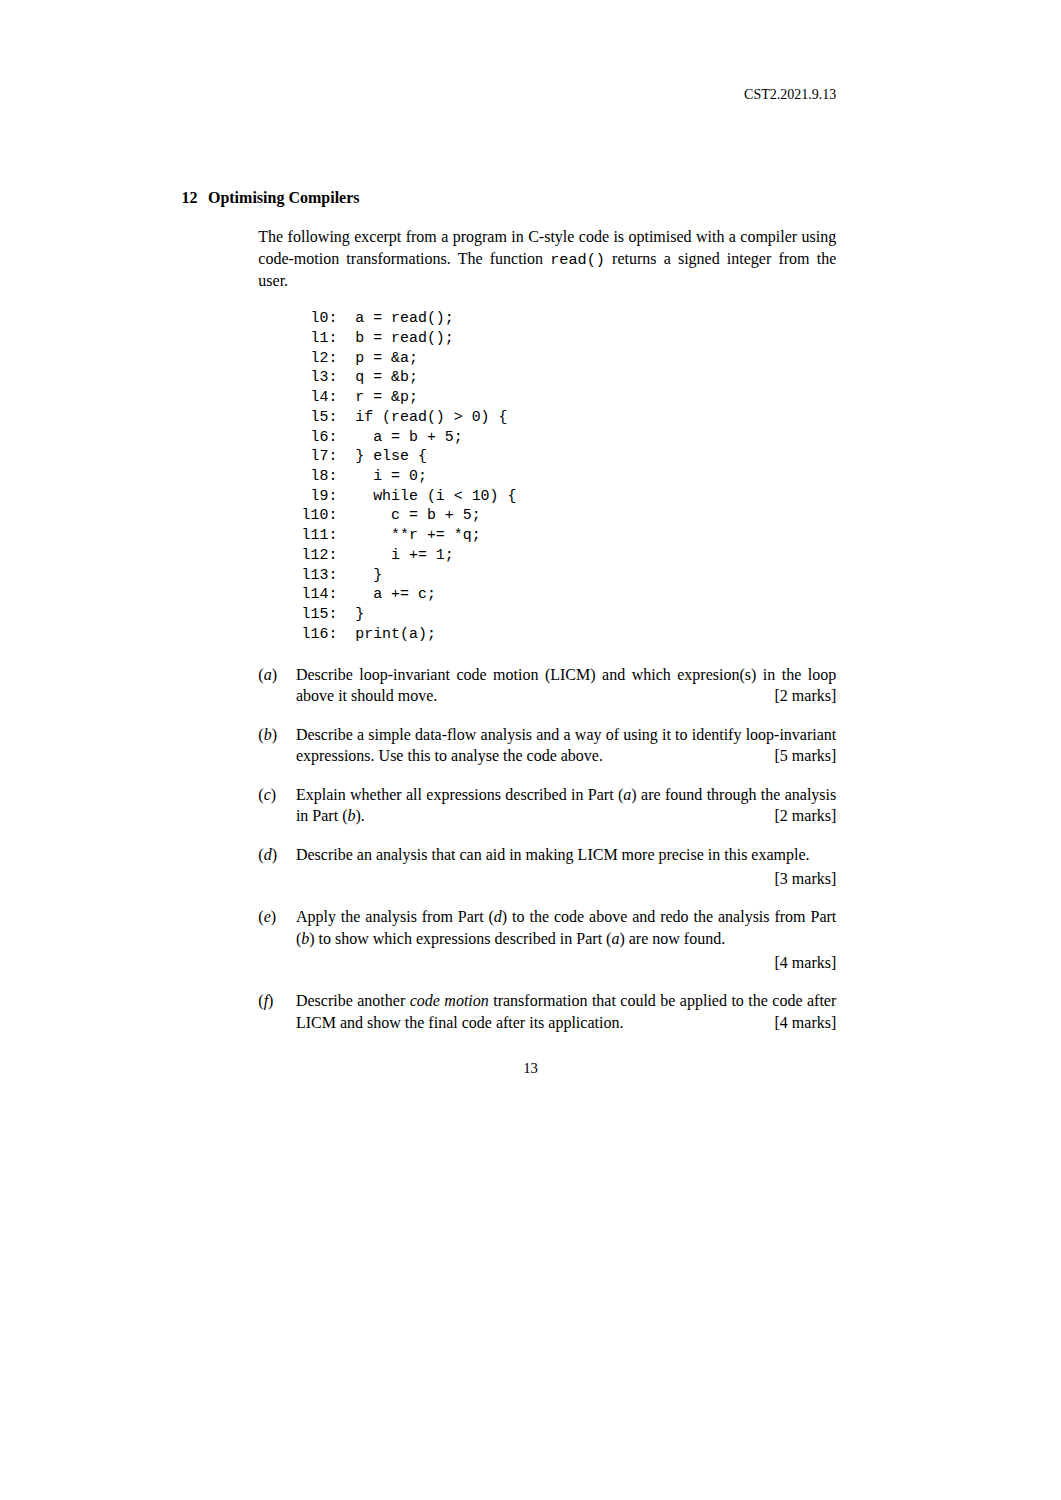CST2.2021.9.13
12 Optimising Compilers
The following excerpt from a program in C-style code is optimised with a compiler using code-motion transformations. The function read() returns a signed integer from the user.
 l0:  a = read();
 l1:  b = read();
 l2:  p = &a;
 l3:  q = &b;
 l4:  r = &p;
 l5:  if (read() > 0) {
 l6:    a = b + 5;
 l7:  } else {
 l8:    i = 0;
 l9:    while (i < 10) {
l10:      c = b + 5;
l11:      **r += *q;
l12:      i += 1;
l13:    }
l14:    a += c;
l15:  }
l16:  print(a);
(a)
Describe loop-invariant code motion (LICM) and which expresion(s) in the loop above it should move. [2 marks]
(b)
Describe a simple data-flow analysis and a way of using it to identify loop-invariant expressions. Use this to analyse the code above. [5 marks]
(c)
Explain whether all expressions described in Part (a) are found through the analysis in Part (b). [2 marks]
(d)
Describe an analysis that can aid in making LICM more precise in this example.
[3 marks]
(e)
Apply the analysis from Part (d) to the code above and redo the analysis from Part (b) to show which expressions described in Part (a) are now found.
[4 marks]
(f)
Describe another code motion transformation that could be applied to the code after LICM and show the final code after its application. [4 marks]
13